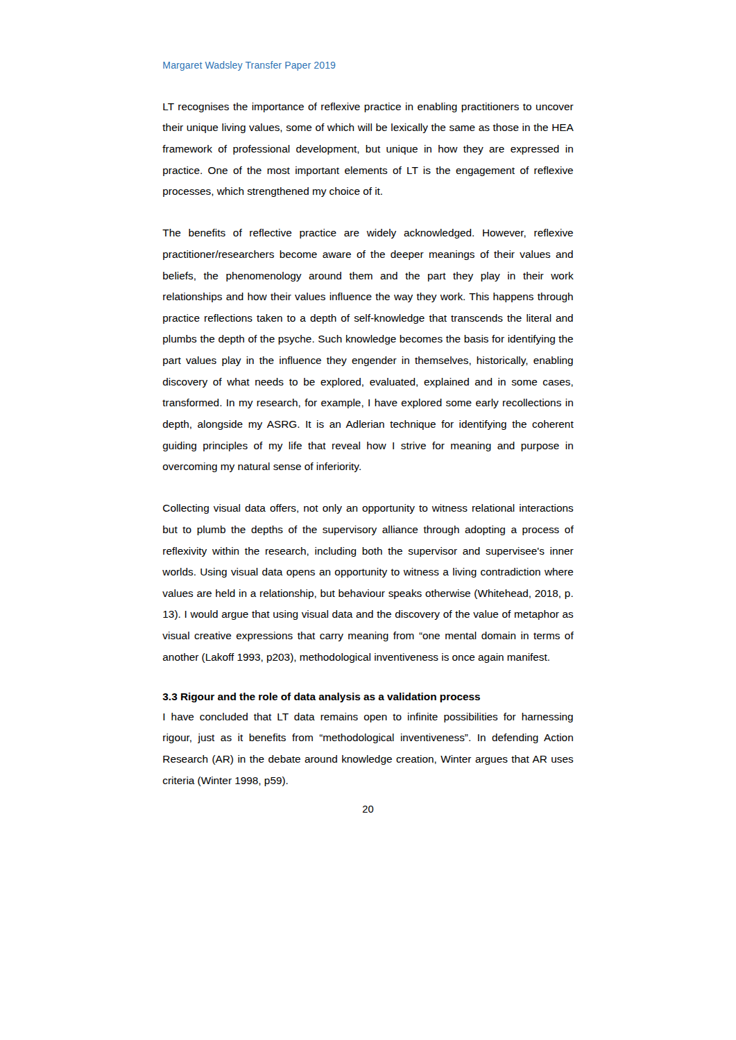Margaret Wadsley Transfer Paper 2019
LT recognises the importance of reflexive practice in enabling practitioners to uncover their unique living values, some of which will be lexically the same as those in the HEA framework of professional development, but unique in how they are expressed in practice. One of the most important elements of LT is the engagement of reflexive processes, which strengthened my choice of it.
The benefits of reflective practice are widely acknowledged. However, reflexive practitioner/researchers become aware of the deeper meanings of their values and beliefs, the phenomenology around them and the part they play in their work relationships and how their values influence the way they work. This happens through practice reflections taken to a depth of self-knowledge that transcends the literal and plumbs the depth of the psyche. Such knowledge becomes the basis for identifying the part values play in the influence they engender in themselves, historically, enabling discovery of what needs to be explored, evaluated, explained and in some cases, transformed. In my research, for example, I have explored some early recollections in depth, alongside my ASRG. It is an Adlerian technique for identifying the coherent guiding principles of my life that reveal how I strive for meaning and purpose in overcoming my natural sense of inferiority.
Collecting visual data offers, not only an opportunity to witness relational interactions but to plumb the depths of the supervisory alliance through adopting a process of reflexivity within the research, including both the supervisor and supervisee's inner worlds. Using visual data opens an opportunity to witness a living contradiction where values are held in a relationship, but behaviour speaks otherwise (Whitehead, 2018, p. 13). I would argue that using visual data and the discovery of the value of metaphor as visual creative expressions that carry meaning from “one mental domain in terms of another (Lakoff 1993, p203), methodological inventiveness is once again manifest.
3.3 Rigour and the role of data analysis as a validation process
I have concluded that LT data remains open to infinite possibilities for harnessing rigour, just as it benefits from “methodological inventiveness”. In defending Action Research (AR) in the debate around knowledge creation, Winter argues that AR uses criteria (Winter 1998, p59).
20